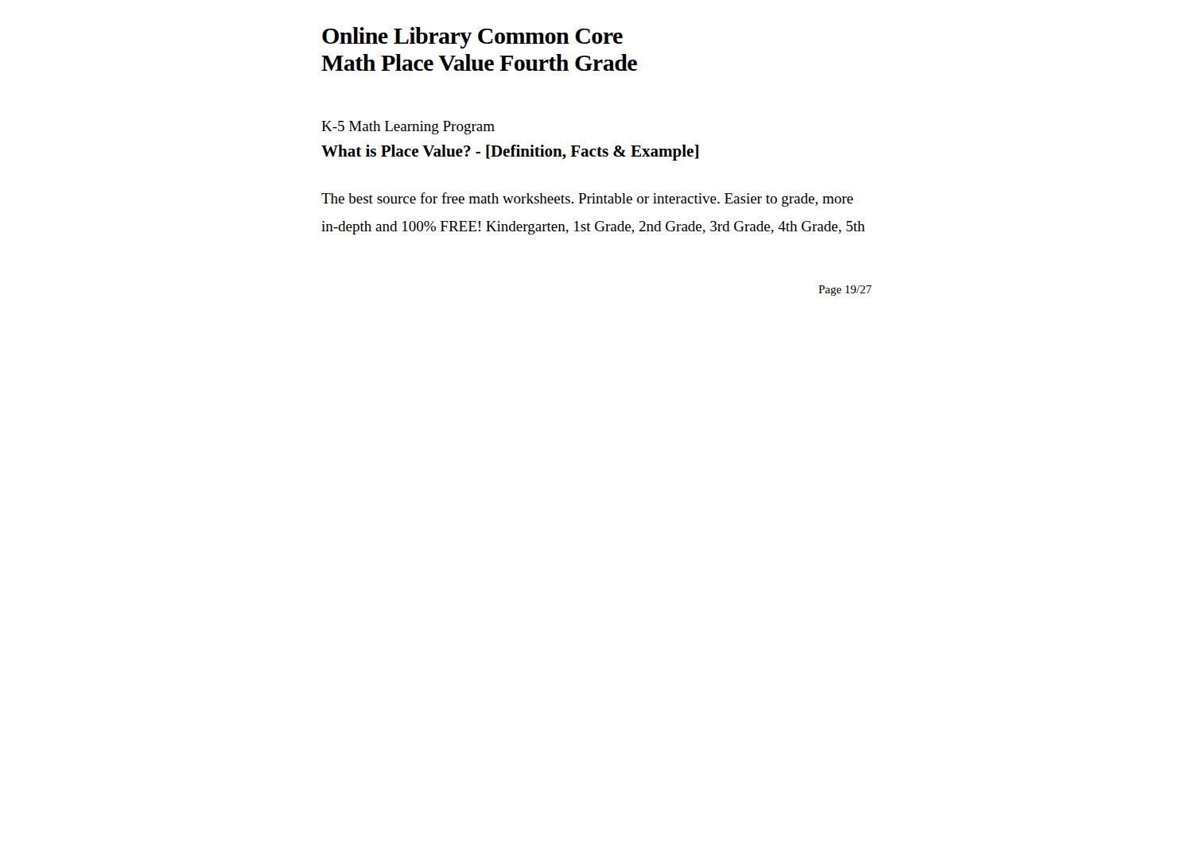Online Library Common Core Math Place Value Fourth Grade
K-5 Math Learning Program
What is Place Value? - [Definition, Facts & Example]
The best source for free math worksheets. Printable or interactive. Easier to grade, more in-depth and 100% FREE! Kindergarten, 1st Grade, 2nd Grade, 3rd Grade, 4th Grade, 5th
Page 19/27